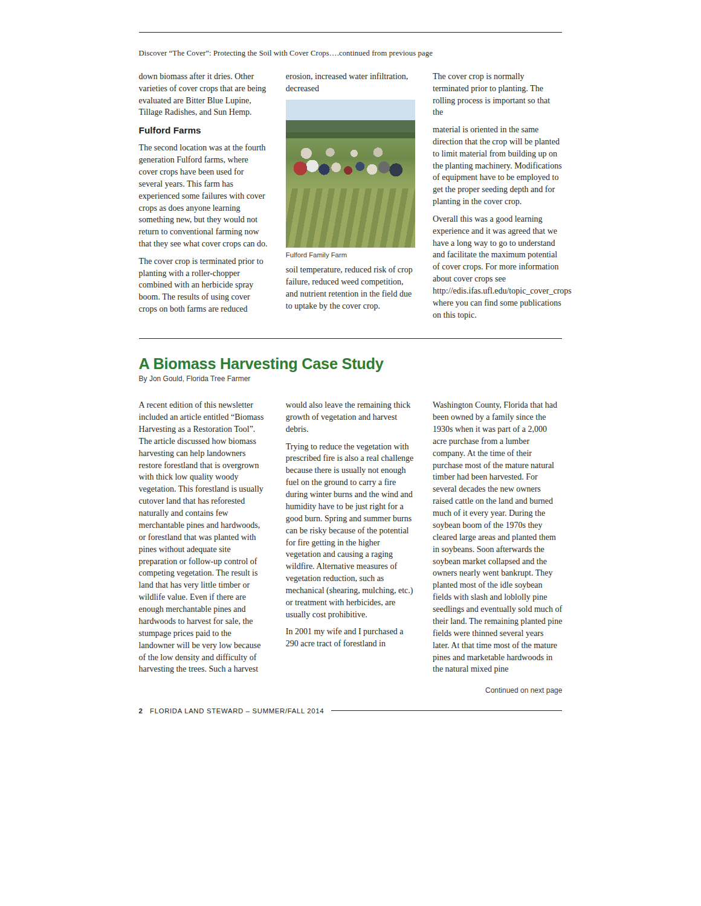Discover “The Cover”: Protecting the Soil with Cover Crops….continued from previous page
down biomass after it dries. Other varieties of cover crops that are being evaluated are Bitter Blue Lupine, Tillage Radishes, and Sun Hemp.
Fulford Farms
The second location was at the fourth generation Fulford farms, where cover crops have been used for several years. This farm has experienced some failures with cover crops as does anyone learning something new, but they would not return to conventional farming now that they see what cover crops can do.
The cover crop is terminated prior to planting with a roller-chopper combined with an herbicide spray boom. The results of using cover crops on both farms are reduced erosion, increased water infiltration, decreased
Fulford Family Farm
soil temperature, reduced risk of crop failure, reduced weed competition, and nutrient retention in the field due to uptake by the cover crop.
The cover crop is normally terminated prior to planting. The rolling process is important so that the
material is oriented in the same direction that the crop will be planted to limit material from building up on the planting machinery. Modifications of equipment have to be employed to get the proper seeding depth and for planting in the cover crop.
Overall this was a good learning experience and it was agreed that we have a long way to go to understand and facilitate the maximum potential of cover crops. For more information about cover crops see http://edis.ifas.ufl.edu/topic_cover_crops where you can find some publications on this topic.
A Biomass Harvesting Case Study
By Jon Gould, Florida Tree Farmer
A recent edition of this newsletter included an article entitled “Biomass Harvesting as a Restoration Tool”. The article discussed how biomass harvesting can help landowners restore forestland that is overgrown with thick low quality woody vegetation. This forestland is usually cutover land that has reforested naturally and contains few merchantable pines and hardwoods, or forestland that was planted with pines without adequate site preparation or follow-up control of competing vegetation. The result is land that has very little timber or wildlife value. Even if there are enough merchantable pines and hardwoods to harvest for sale, the stumpage prices paid to the landowner will be very low because of the low density and difficulty of harvesting the trees. Such a harvest
would also leave the remaining thick growth of vegetation and harvest debris.
Trying to reduce the vegetation with prescribed fire is also a real challenge because there is usually not enough fuel on the ground to carry a fire during winter burns and the wind and humidity have to be just right for a good burn. Spring and summer burns can be risky because of the potential for fire getting in the higher vegetation and causing a raging wildfire. Alternative measures of vegetation reduction, such as mechanical (shearing, mulching, etc.) or treatment with herbicides, are usually cost prohibitive.
In 2001 my wife and I purchased a 290 acre tract of forestland in
Washington County, Florida that had been owned by a family since the 1930s when it was part of a 2,000 acre purchase from a lumber company. At the time of their purchase most of the mature natural timber had been harvested. For several decades the new owners raised cattle on the land and burned much of it every year. During the soybean boom of the 1970s they cleared large areas and planted them in soybeans. Soon afterwards the soybean market collapsed and the owners nearly went bankrupt. They planted most of the idle soybean fields with slash and loblolly pine seedlings and eventually sold much of their land. The remaining planted pine fields were thinned several years later. At that time most of the mature pines and marketable hardwoods in the natural mixed pine
Continued on next page
2 FLORIDA LAND STEWARD – SUMMER/FALL 2014